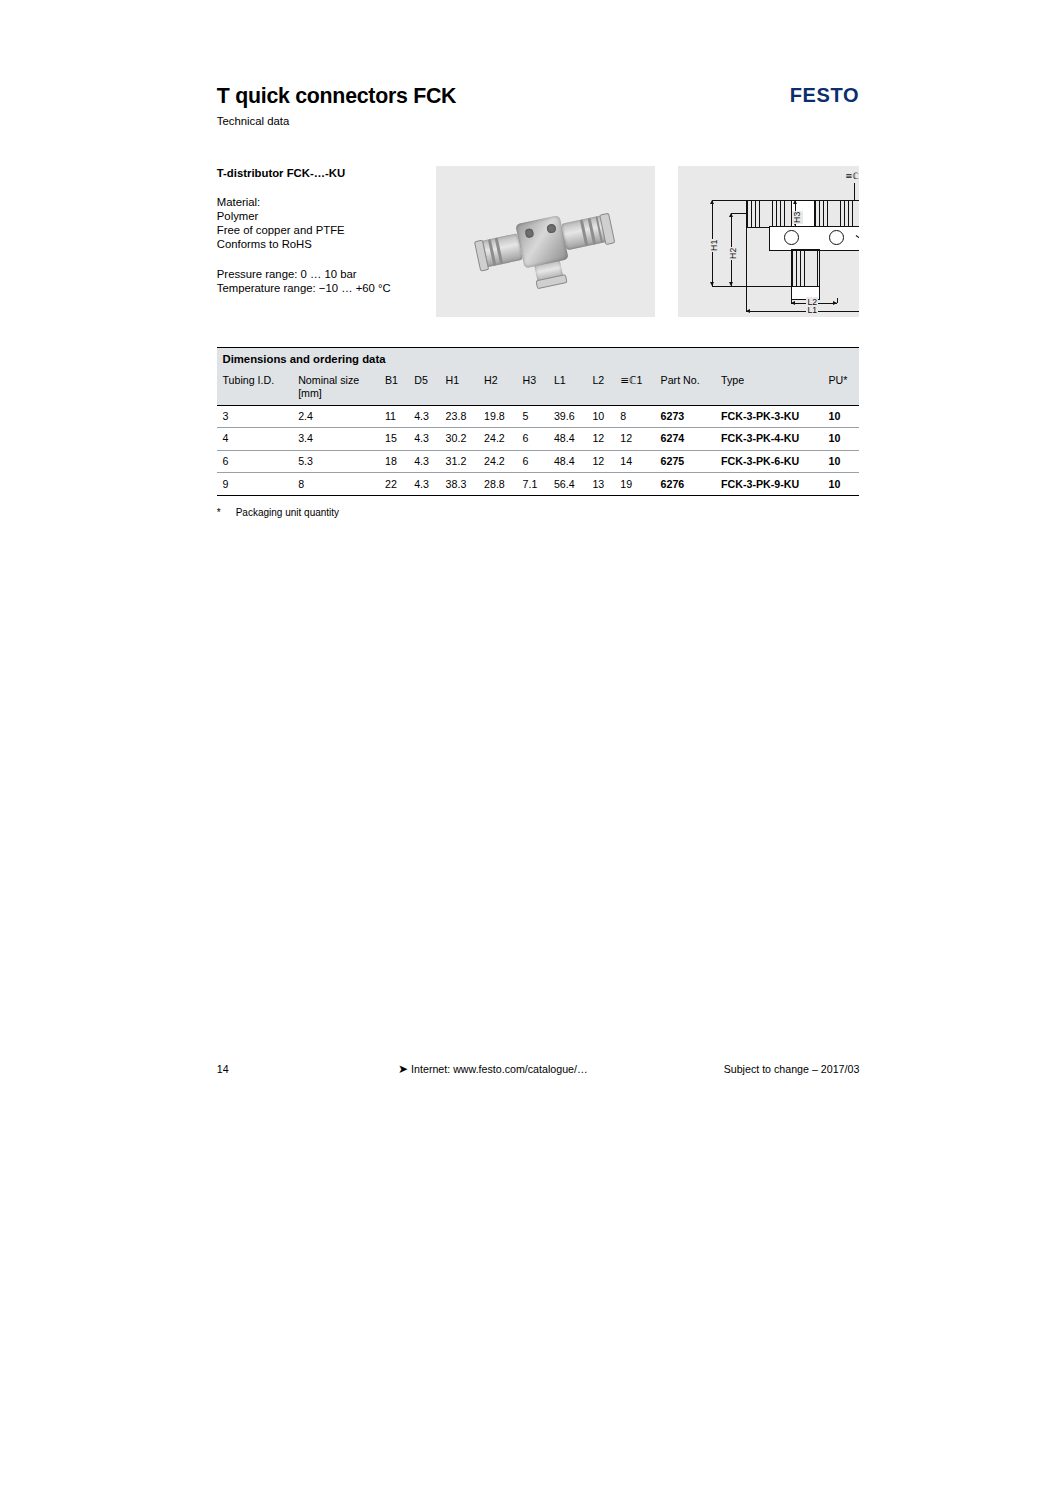T quick connectors FCK
Technical data
FESTO
T-distributor FCK-…-KU
Material:
Polymer
Free of copper and PTFE
Conforms to RoHS
Pressure range: 0 … 10 bar
Temperature range: −10 … +60 °C
≡ℂ1
H1
H2
H3
L2
L1
D5
B1
Dimensions and ordering data
| Tubing I.D. | Nominal size [mm] | B1 | D5 | H1 | H2 | H3 | L1 | L2 | ≡ℂ 1 | Part No. | Type | PU* |
| --- | --- | --- | --- | --- | --- | --- | --- | --- | --- | --- | --- | --- |
| 3 | 2.4 | 11 | 4.3 | 23.8 | 19.8 | 5 | 39.6 | 10 | 8 | 6273 | FCK-3-PK-3-KU | 10 |
| 4 | 3.4 | 15 | 4.3 | 30.2 | 24.2 | 6 | 48.4 | 12 | 12 | 6274 | FCK-3-PK-4-KU | 10 |
| 6 | 5.3 | 18 | 4.3 | 31.2 | 24.2 | 6 | 48.4 | 12 | 14 | 6275 | FCK-3-PK-6-KU | 10 |
| 9 | 8 | 22 | 4.3 | 38.3 | 28.8 | 7.1 | 56.4 | 13 | 19 | 6276 | FCK-3-PK-9-KU | 10 |
*Packaging unit quantity
14
➤ Internet: www.festo.com/catalogue/…
Subject to change – 2017/03